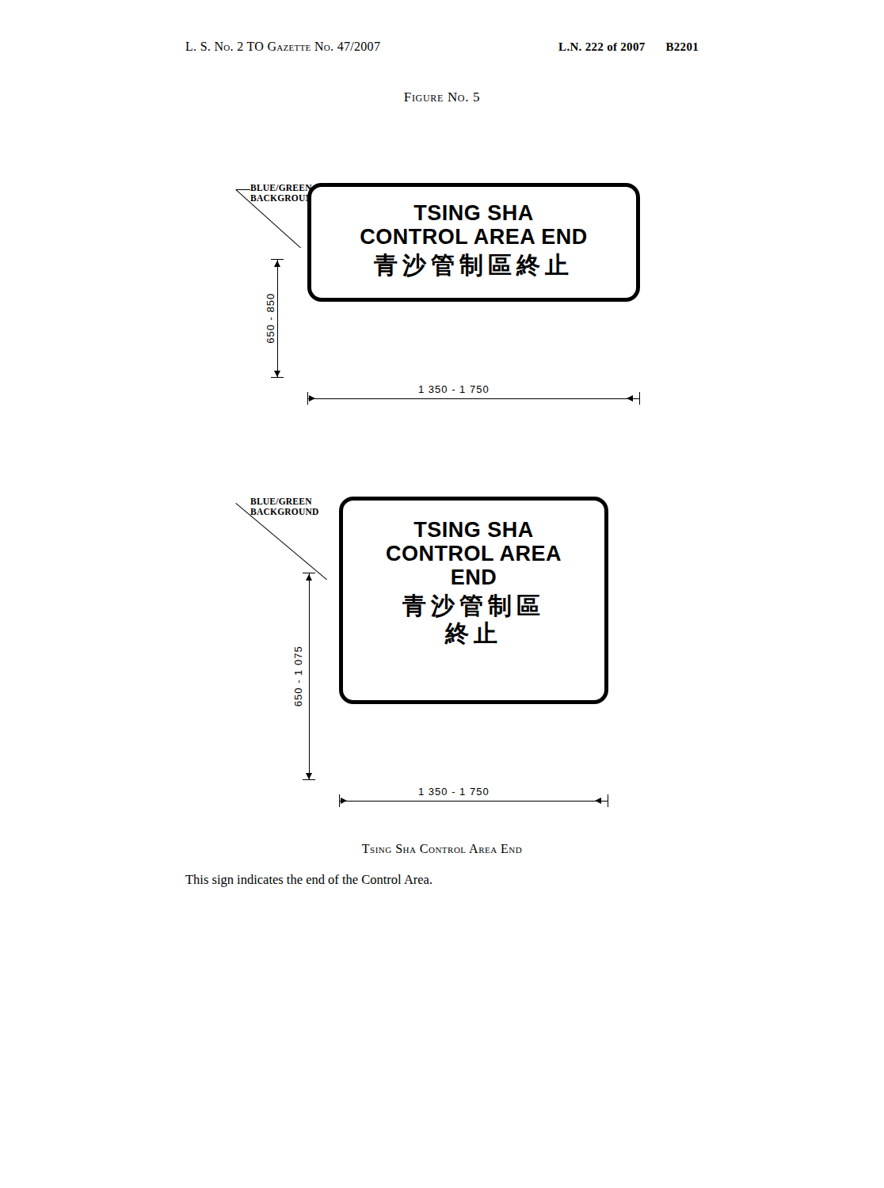L. S. No. 2 TO Gazette No. 47/2007
L.N. 222 of 2007 B2201
Figure No. 5
Blue/Green
Background
White Letters,
Characters &
Border
TSING SHA
CONTROL AREA END
青沙管制區終止
650 - 850
1 350 - 1 750
Blue/Green
Background
White Letters,
Characters &
Border
TSING SHA
CONTROL AREA
END
青沙管制區
終止
650 - 1 075
1 350 - 1 750
Tsing Sha Control Area End
This sign indicates the end of the Control Area.